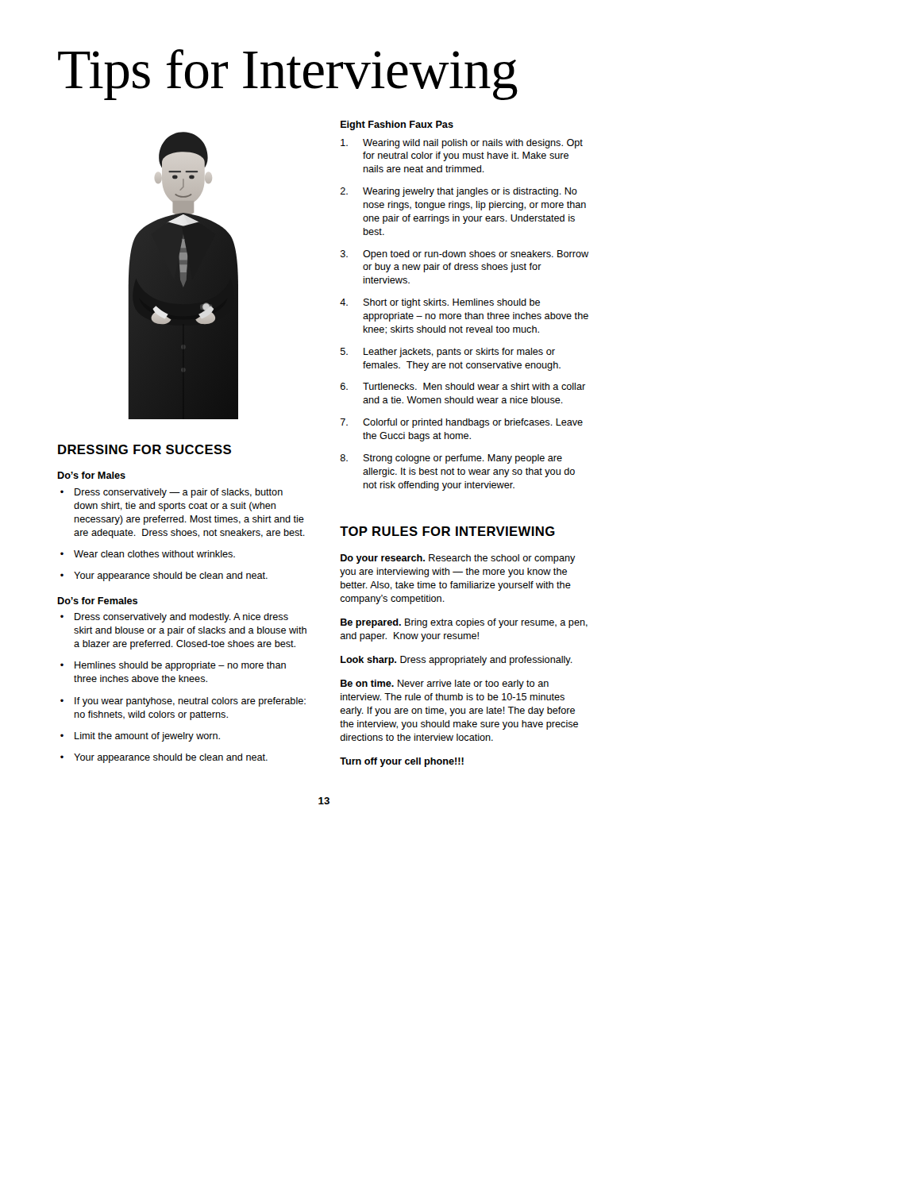Tips for Interviewing
Dressing for Success
Do’s for Males
Dress conservatively — a pair of slacks, button down shirt, tie and sports coat or a suit (when necessary) are preferred. Most times, a shirt and tie are adequate. Dress shoes, not sneakers, are best.
Wear clean clothes without wrinkles.
Your appearance should be clean and neat.
Do’s for Females
Dress conservatively and modestly. A nice dress skirt and blouse or a pair of slacks and a blouse with a blazer are preferred. Closed-toe shoes are best.
Hemlines should be appropriate – no more than three inches above the knees.
If you wear pantyhose, neutral colors are preferable: no fishnets, wild colors or patterns.
Limit the amount of jewelry worn.
Your appearance should be clean and neat.
Eight Fashion Faux Pas
Wearing wild nail polish or nails with designs. Opt for neutral color if you must have it. Make sure nails are neat and trimmed.
Wearing jewelry that jangles or is distracting. No nose rings, tongue rings, lip piercing, or more than one pair of earrings in your ears. Understated is best.
Open toed or run-down shoes or sneakers. Borrow or buy a new pair of dress shoes just for interviews.
Short or tight skirts. Hemlines should be appropriate – no more than three inches above the knee; skirts should not reveal too much.
Leather jackets, pants or skirts for males or females. They are not conservative enough.
Turtlenecks. Men should wear a shirt with a collar and a tie. Women should wear a nice blouse.
Colorful or printed handbags or briefcases. Leave the Gucci bags at home.
Strong cologne or perfume. Many people are allergic. It is best not to wear any so that you do not risk offending your interviewer.
Top Rules for Interviewing
Do your research. Research the school or company you are interviewing with — the more you know the better. Also, take time to familiarize yourself with the company’s competition.
Be prepared. Bring extra copies of your resume, a pen, and paper. Know your resume!
Look sharp. Dress appropriately and professionally.
Be on time. Never arrive late or too early to an interview. The rule of thumb is to be 10-15 minutes early. If you are on time, you are late! The day before the interview, you should make sure you have precise directions to the interview location.
Turn off your cell phone!!!
13